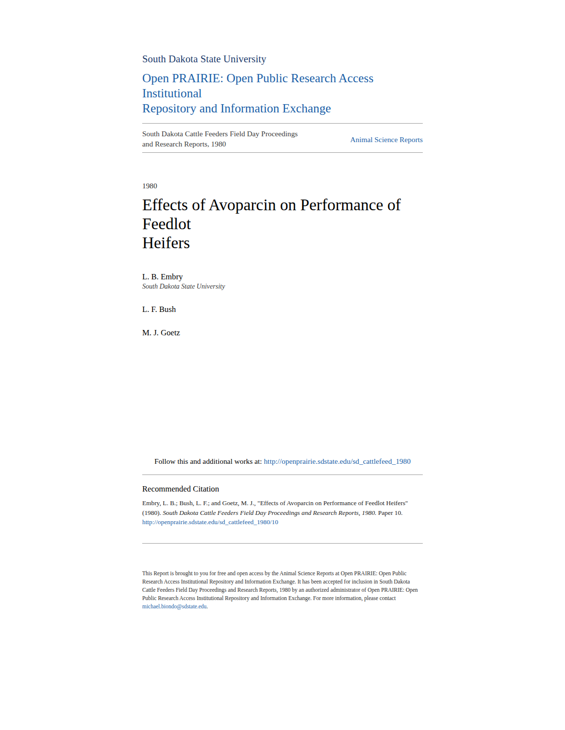South Dakota State University
Open PRAIRIE: Open Public Research Access Institutional
Repository and Information Exchange
South Dakota Cattle Feeders Field Day Proceedings
and Research Reports, 1980
Animal Science Reports
1980
Effects of Avoparcin on Performance of Feedlot
Heifers
L. B. Embry
South Dakota State University
L. F. Bush
M. J. Goetz
Follow this and additional works at: http://openprairie.sdstate.edu/sd_cattlefeed_1980
Recommended Citation
Embry, L. B.; Bush, L. F.; and Goetz, M. J., "Effects of Avoparcin on Performance of Feedlot Heifers" (1980). South Dakota Cattle Feeders Field Day Proceedings and Research Reports, 1980. Paper 10.
http://openprairie.sdstate.edu/sd_cattlefeed_1980/10
This Report is brought to you for free and open access by the Animal Science Reports at Open PRAIRIE: Open Public Research Access Institutional Repository and Information Exchange. It has been accepted for inclusion in South Dakota Cattle Feeders Field Day Proceedings and Research Reports, 1980 by an authorized administrator of Open PRAIRIE: Open Public Research Access Institutional Repository and Information Exchange. For more information, please contact michael.biondo@sdstate.edu.